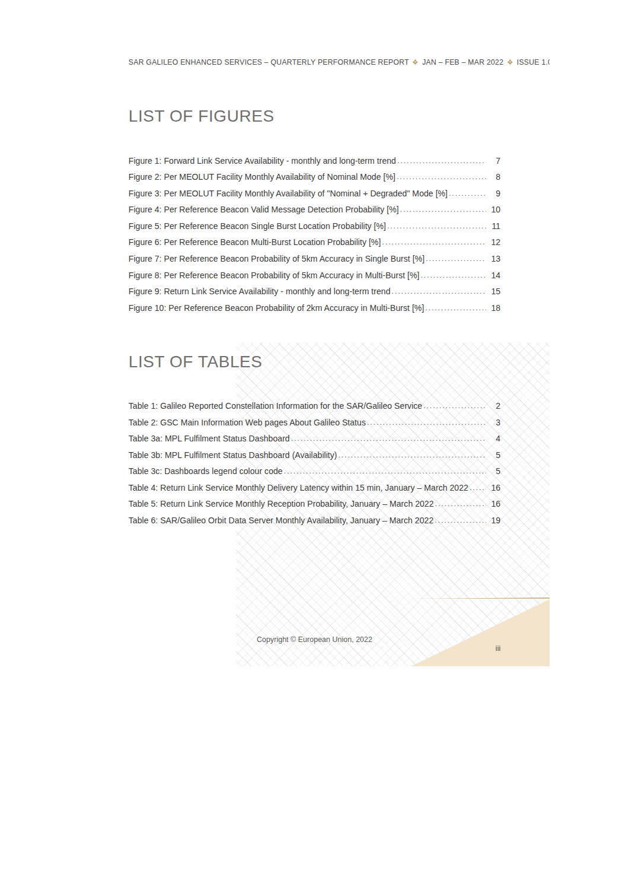SAR GALILEO ENHANCED SERVICES – QUARTERLY PERFORMANCE REPORT ❖ JAN – FEB – MAR 2022 ❖ ISSUE 1.0
LIST OF FIGURES
Figure 1: Forward Link Service Availability - monthly and long-term trend ................................................................................................................................................................. 7
Figure 2: Per MEOLUT Facility Monthly Availability of Nominal Mode [%] ................................................................................................................................................................. 8
Figure 3: Per MEOLUT Facility Monthly Availability of "Nominal + Degraded" Mode [%] ................................................................................................................................................................. 9
Figure 4: Per Reference Beacon Valid Message Detection Probability [%] ................................................................................................................................................................. 10
Figure 5: Per Reference Beacon Single Burst Location Probability [%] ................................................................................................................................................................. 11
Figure 6: Per Reference Beacon Multi-Burst Location Probability [%] ................................................................................................................................................................. 12
Figure 7: Per Reference Beacon Probability of 5km Accuracy in Single Burst [%] ................................................................................................................................................................. 13
Figure 8: Per Reference Beacon Probability of 5km Accuracy in Multi-Burst [%] ................................................................................................................................................................. 14
Figure 9: Return Link Service Availability - monthly and long-term trend ................................................................................................................................................................. 15
Figure 10: Per Reference Beacon Probability of 2km Accuracy in Multi-Burst [%] ................................................................................................................................................................. 18
LIST OF TABLES
Table 1: Galileo Reported Constellation Information for the SAR/Galileo Service ................................................................................................................................................................. 2
Table 2: GSC Main Information Web pages About Galileo Status ................................................................................................................................................................. 3
Table 3a: MPL Fulfilment Status Dashboard ................................................................................................................................................................. 4
Table 3b: MPL Fulfilment Status Dashboard (Availability) ................................................................................................................................................................. 5
Table 3c: Dashboards legend colour code ................................................................................................................................................................. 5
Table 4: Return Link Service Monthly Delivery Latency within 15 min, January – March 2022 ................................................................................................................................................................. 16
Table 5: Return Link Service Monthly Reception Probability, January – March 2022 ................................................................................................................................................................. 16
Table 6: SAR/Galileo Orbit Data Server Monthly Availability, January – March 2022 ................................................................................................................................................................. 19
Copyright © European Union, 2022
iii